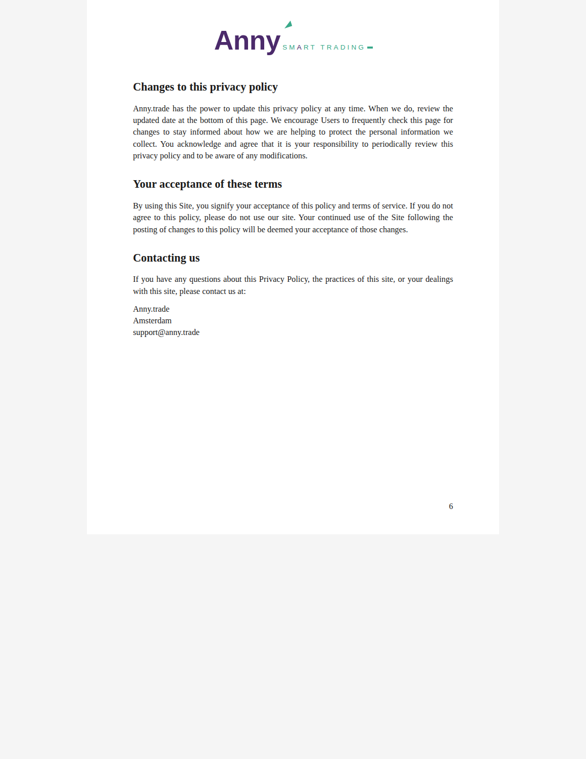Anny
SMART TRADING
Changes to this privacy policy
Anny.trade has the power to update this privacy policy at any time. When we do, review the updated date at the bottom of this page. We encourage Users to frequently check this page for changes to stay informed about how we are helping to protect the personal information we collect. You acknowledge and agree that it is your responsibility to periodically review this privacy policy and to be aware of any modifications.
Your acceptance of these terms
By using this Site, you signify your acceptance of this policy and terms of service. If you do not agree to this policy, please do not use our site. Your continued use of the Site following the posting of changes to this policy will be deemed your acceptance of those changes.
Contacting us
If you have any questions about this Privacy Policy, the practices of this site, or your dealings with this site, please contact us at:
Anny.trade Amsterdam support@anny.trade
6